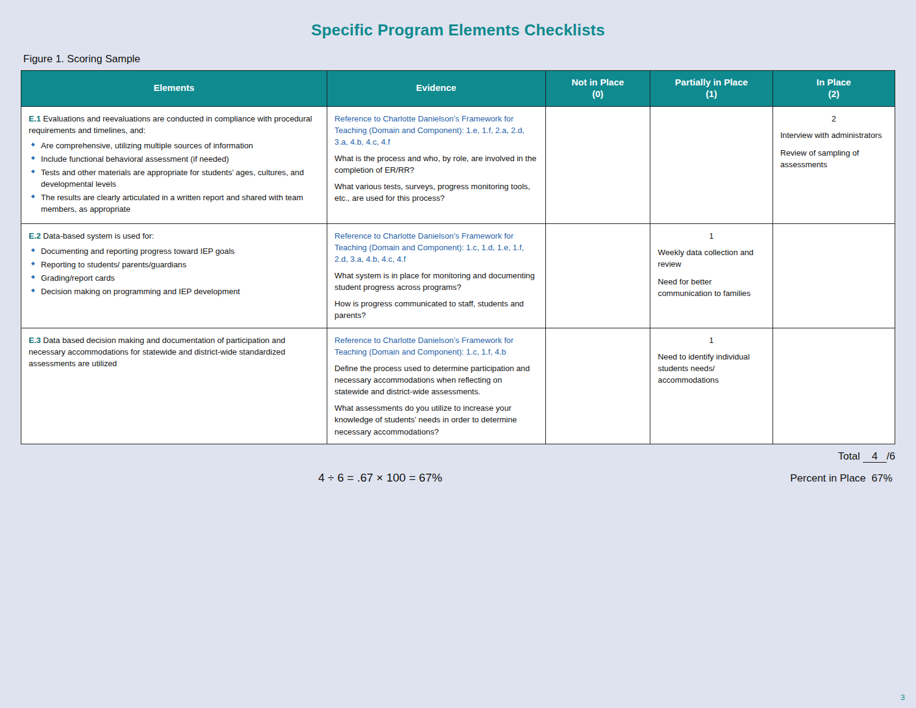Specific Program Elements Checklists
Figure 1. Scoring Sample
| Elements | Evidence | Not in Place (0) | Partially in Place (1) | In Place (2) |
| --- | --- | --- | --- | --- |
| E.1 Evaluations and reevaluations are conducted in compliance with procedural requirements and timelines, and: Are comprehensive, utilizing multiple sources of information Include functional behavioral assessment (if needed) Tests and other materials are appropriate for students’ ages, cultures, and developmental levels The results are clearly articulated in a written report and shared with team members, as appropriate | Reference to Charlotte Danielson’s Framework for Teaching (Domain and Component): 1.e, 1.f, 2.a, 2.d, 3.a, 4.b, 4.c, 4.f What is the process and who, by role, are involved in the completion of ER/RR? What various tests, surveys, progress monitoring tools, etc., are used for this process? | | | 2 Interview with administrators Review of sampling of assessments |
| E.2 Data-based system is used for: Documenting and reporting progress toward IEP goals Reporting to students/ parents/guardians Grading/report cards Decision making on programming and IEP development | Reference to Charlotte Danielson’s Framework for Teaching (Domain and Component): 1.c, 1.d, 1.e, 1.f, 2.d, 3.a, 4.b, 4.c, 4.f What system is in place for monitoring and documenting student progress across programs? How is progress communicated to staff, students and parents? | | 1 Weekly data collection and review Need for better communication to families | |
| E.3 Data based decision making and documentation of participation and necessary accommodations for statewide and district-wide standardized assessments are utilized | Reference to Charlotte Danielson’s Framework for Teaching (Domain and Component): 1.c, 1.f, 4.b Define the process used to determine participation and necessary accommodations when reflecting on statewide and district-wide assessments. What assessments do you utilize to increase your knowledge of students’ needs in order to determine necessary accommodations? | | 1 Need to identify individual students needs/ accommodations | |
Total 4 /6
4 ÷ 6 = .67 × 100 = 67%
Percent in Place 67%
3